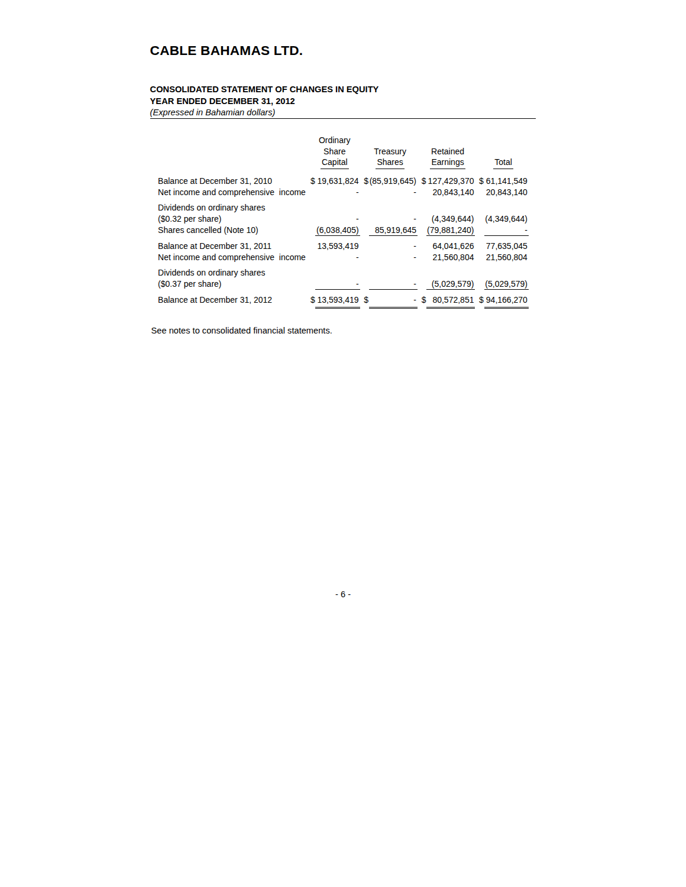CABLE BAHAMAS LTD.
CONSOLIDATED STATEMENT OF CHANGES IN EQUITY
YEAR ENDED DECEMBER 31, 2012
(Expressed in Bahamian dollars)
| | Ordinary | | | | | | |
| --- | --- | --- | --- | --- | --- | --- | --- |
| | Share | | Treasury | | Retained | | |
| | Capital | | Shares | | Earnings | | Total |
| Balance at December 31, 2010 | $ | 19,631,824 | | $ | (85,919,645) | | $ | 127,429,370 | | $ | 61,141,549 |
| Net income and comprehensive income | | - | | | - | | | 20,843,140 | | | 20,843,140 |
| Dividends on ordinary shares | | | | | | | | | | | |
| ($0.32 per share) | | - | | | - | | | (4,349,644) | | | (4,349,644) |
| Shares cancelled (Note 10) | | (6,038,405) | | | 85,919,645 | | | (79,881,240) | | | - |
| Balance at December 31, 2011 | | 13,593,419 | | | - | | | 64,041,626 | | | 77,635,045 |
| Net income and comprehensive income | | - | | | - | | | 21,560,804 | | | 21,560,804 |
| Dividends on ordinary shares | | | | | | | | | | | |
| ($0.37 per share) | | - | | | - | | | (5,029,579) | | | (5,029,579) |
| Balance at December 31, 2012 | $ | 13,593,419 | | $ | - | | $ | 80,572,851 | | $ | 94,166,270 |
See notes to consolidated financial statements.
- 6 -